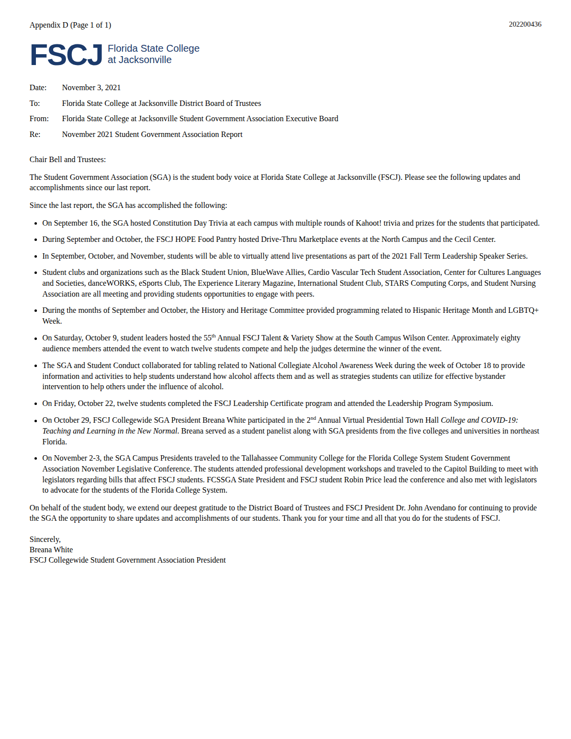Appendix D (Page 1 of 1)
202200436
FSCJ
Florida State College
at Jacksonville
| Date: | November 3, 2021 |
| To: | Florida State College at Jacksonville District Board of Trustees |
| From: | Florida State College at Jacksonville Student Government Association Executive Board |
| Re: | November 2021 Student Government Association Report |
Chair Bell and Trustees:
The Student Government Association (SGA) is the student body voice at Florida State College at Jacksonville (FSCJ). Please see the following updates and accomplishments since our last report.
Since the last report, the SGA has accomplished the following:
On September 16, the SGA hosted Constitution Day Trivia at each campus with multiple rounds of Kahoot! trivia and prizes for the students that participated.
During September and October, the FSCJ HOPE Food Pantry hosted Drive-Thru Marketplace events at the North Campus and the Cecil Center.
In September, October, and November, students will be able to virtually attend live presentations as part of the 2021 Fall Term Leadership Speaker Series.
Student clubs and organizations such as the Black Student Union, BlueWave Allies, Cardio Vascular Tech Student Association, Center for Cultures Languages and Societies, danceWORKS, eSports Club, The Experience Literary Magazine, International Student Club, STARS Computing Corps, and Student Nursing Association are all meeting and providing students opportunities to engage with peers.
During the months of September and October, the History and Heritage Committee provided programming related to Hispanic Heritage Month and LGBTQ+ Week.
On Saturday, October 9, student leaders hosted the 55th Annual FSCJ Talent & Variety Show at the South Campus Wilson Center. Approximately eighty audience members attended the event to watch twelve students compete and help the judges determine the winner of the event.
The SGA and Student Conduct collaborated for tabling related to National Collegiate Alcohol Awareness Week during the week of October 18 to provide information and activities to help students understand how alcohol affects them and as well as strategies students can utilize for effective bystander intervention to help others under the influence of alcohol.
On Friday, October 22, twelve students completed the FSCJ Leadership Certificate program and attended the Leadership Program Symposium.
On October 29, FSCJ Collegewide SGA President Breana White participated in the 2nd Annual Virtual Presidential Town Hall College and COVID-19: Teaching and Learning in the New Normal. Breana served as a student panelist along with SGA presidents from the five colleges and universities in northeast Florida.
On November 2-3, the SGA Campus Presidents traveled to the Tallahassee Community College for the Florida College System Student Government Association November Legislative Conference. The students attended professional development workshops and traveled to the Capitol Building to meet with legislators regarding bills that affect FSCJ students. FCSSGA State President and FSCJ student Robin Price lead the conference and also met with legislators to advocate for the students of the Florida College System.
On behalf of the student body, we extend our deepest gratitude to the District Board of Trustees and FSCJ President Dr. John Avendano for continuing to provide the SGA the opportunity to share updates and accomplishments of our students. Thank you for your time and all that you do for the students of FSCJ.
Sincerely,
Breana White
FSCJ Collegewide Student Government Association President